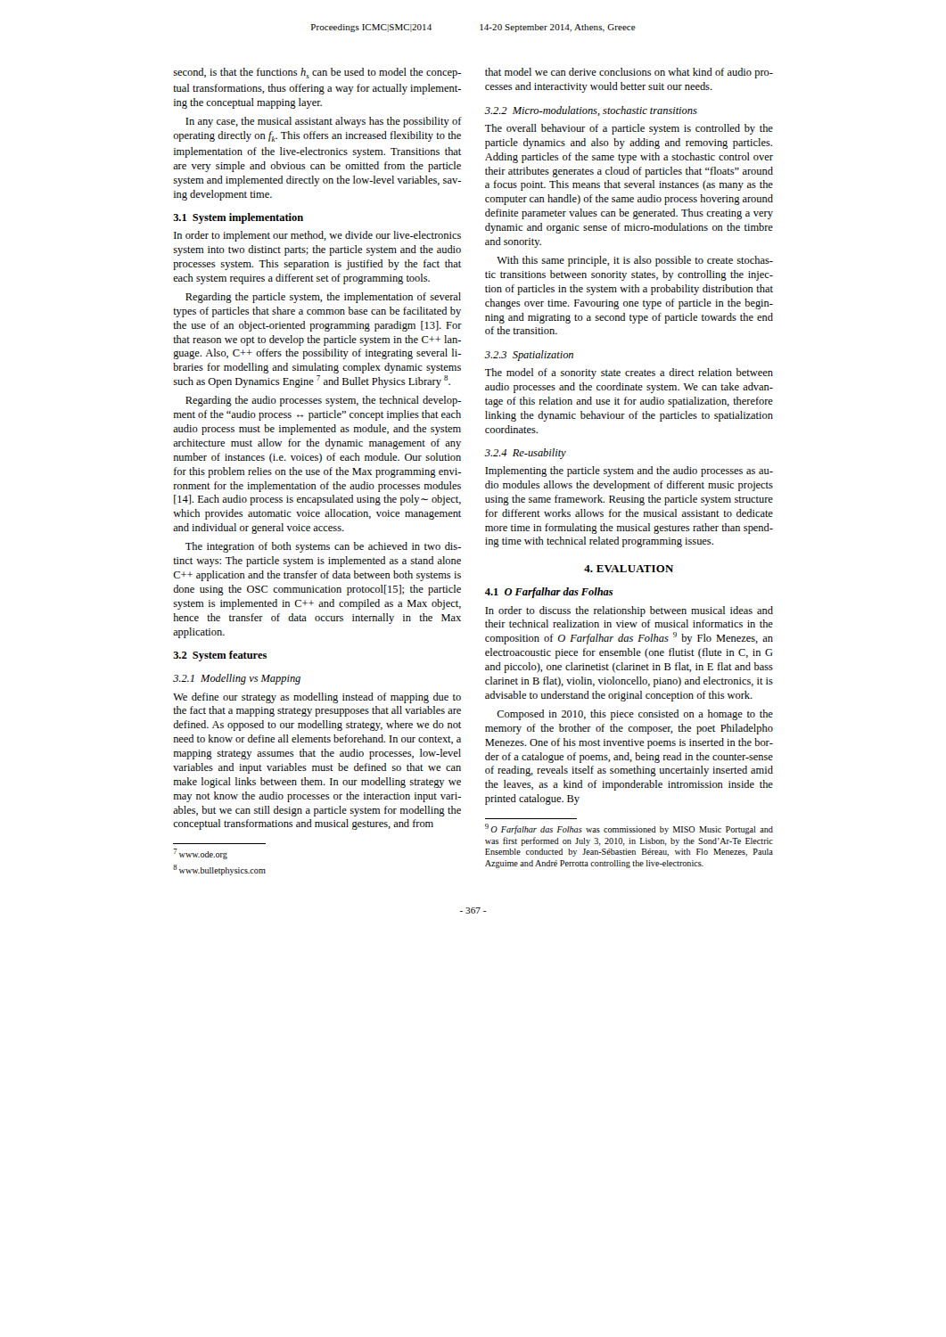Proceedings ICMC|SMC|2014 14-20 September 2014, Athens, Greece
second, is that the functions hs can be used to model the conceptual transformations, thus offering a way for actually implementing the conceptual mapping layer.
In any case, the musical assistant always has the possibility of operating directly on fk. This offers an increased flexibility to the implementation of the live-electronics system. Transitions that are very simple and obvious can be omitted from the particle system and implemented directly on the low-level variables, saving development time.
3.1 System implementation
In order to implement our method, we divide our live-electronics system into two distinct parts; the particle system and the audio processes system. This separation is justified by the fact that each system requires a different set of programming tools.
Regarding the particle system, the implementation of several types of particles that share a common base can be facilitated by the use of an object-oriented programming paradigm [13]. For that reason we opt to develop the particle system in the C++ language. Also, C++ offers the possibility of integrating several libraries for modelling and simulating complex dynamic systems such as Open Dynamics Engine 7 and Bullet Physics Library 8.
Regarding the audio processes system, the technical development of the “audio process ↔ particle” concept implies that each audio process must be implemented as module, and the system architecture must allow for the dynamic management of any number of instances (i.e. voices) of each module. Our solution for this problem relies on the use of the Max programming environment for the implementation of the audio processes modules [14]. Each audio process is encapsulated using the poly∼ object, which provides automatic voice allocation, voice management and individual or general voice access.
The integration of both systems can be achieved in two distinct ways: The particle system is implemented as a stand alone C++ application and the transfer of data between both systems is done using the OSC communication protocol[15]; the particle system is implemented in C++ and compiled as a Max object, hence the transfer of data occurs internally in the Max application.
3.2 System features
3.2.1 Modelling vs Mapping
We define our strategy as modelling instead of mapping due to the fact that a mapping strategy presupposes that all variables are defined. As opposed to our modelling strategy, where we do not need to know or define all elements beforehand. In our context, a mapping strategy assumes that the audio processes, low-level variables and input variables must be defined so that we can make logical links between them. In our modelling strategy we may not know the audio processes or the interaction input variables, but we can still design a particle system for modelling the conceptual transformations and musical gestures, and from
7www.ode.org
8www.bulletphysics.com
that model we can derive conclusions on what kind of audio processes and interactivity would better suit our needs.
3.2.2 Micro-modulations, stochastic transitions
The overall behaviour of a particle system is controlled by the particle dynamics and also by adding and removing particles. Adding particles of the same type with a stochastic control over their attributes generates a cloud of particles that “floats” around a focus point. This means that several instances (as many as the computer can handle) of the same audio process hovering around definite parameter values can be generated. Thus creating a very dynamic and organic sense of micro-modulations on the timbre and sonority.
With this same principle, it is also possible to create stochastic transitions between sonority states, by controlling the injection of particles in the system with a probability distribution that changes over time. Favouring one type of particle in the beginning and migrating to a second type of particle towards the end of the transition.
3.2.3 Spatialization
The model of a sonority state creates a direct relation between audio processes and the coordinate system. We can take advantage of this relation and use it for audio spatialization, therefore linking the dynamic behaviour of the particles to spatialization coordinates.
3.2.4 Re-usability
Implementing the particle system and the audio processes as audio modules allows the development of different music projects using the same framework. Reusing the particle system structure for different works allows for the musical assistant to dedicate more time in formulating the musical gestures rather than spending time with technical related programming issues.
4. Evaluation
4.1 O Farfalhar das Folhas
In order to discuss the relationship between musical ideas and their technical realization in view of musical informatics in the composition of O Farfalhar das Folhas 9 by Flo Menezes, an electroacoustic piece for ensemble (one flutist (flute in C, in G and piccolo), one clarinetist (clarinet in B flat, in E flat and bass clarinet in B flat), violin, violoncello, piano) and electronics, it is advisable to understand the original conception of this work.
Composed in 2010, this piece consisted on a homage to the memory of the brother of the composer, the poet Philadelpho Menezes. One of his most inventive poems is inserted in the border of a catalogue of poems, and, being read in the counter-sense of reading, reveals itself as something uncertainly inserted amid the leaves, as a kind of imponderable intromission inside the printed catalogue. By
9 O Farfalhar das Folhas was commissioned by MISO Music Portugal and was first performed on July 3, 2010, in Lisbon, by the Sond’Ar-Te Electric Ensemble conducted by Jean-Sébastien Béreau, with Flo Menezes, Paula Azguime and André Perrotta controlling the live-electronics.
- 367 -